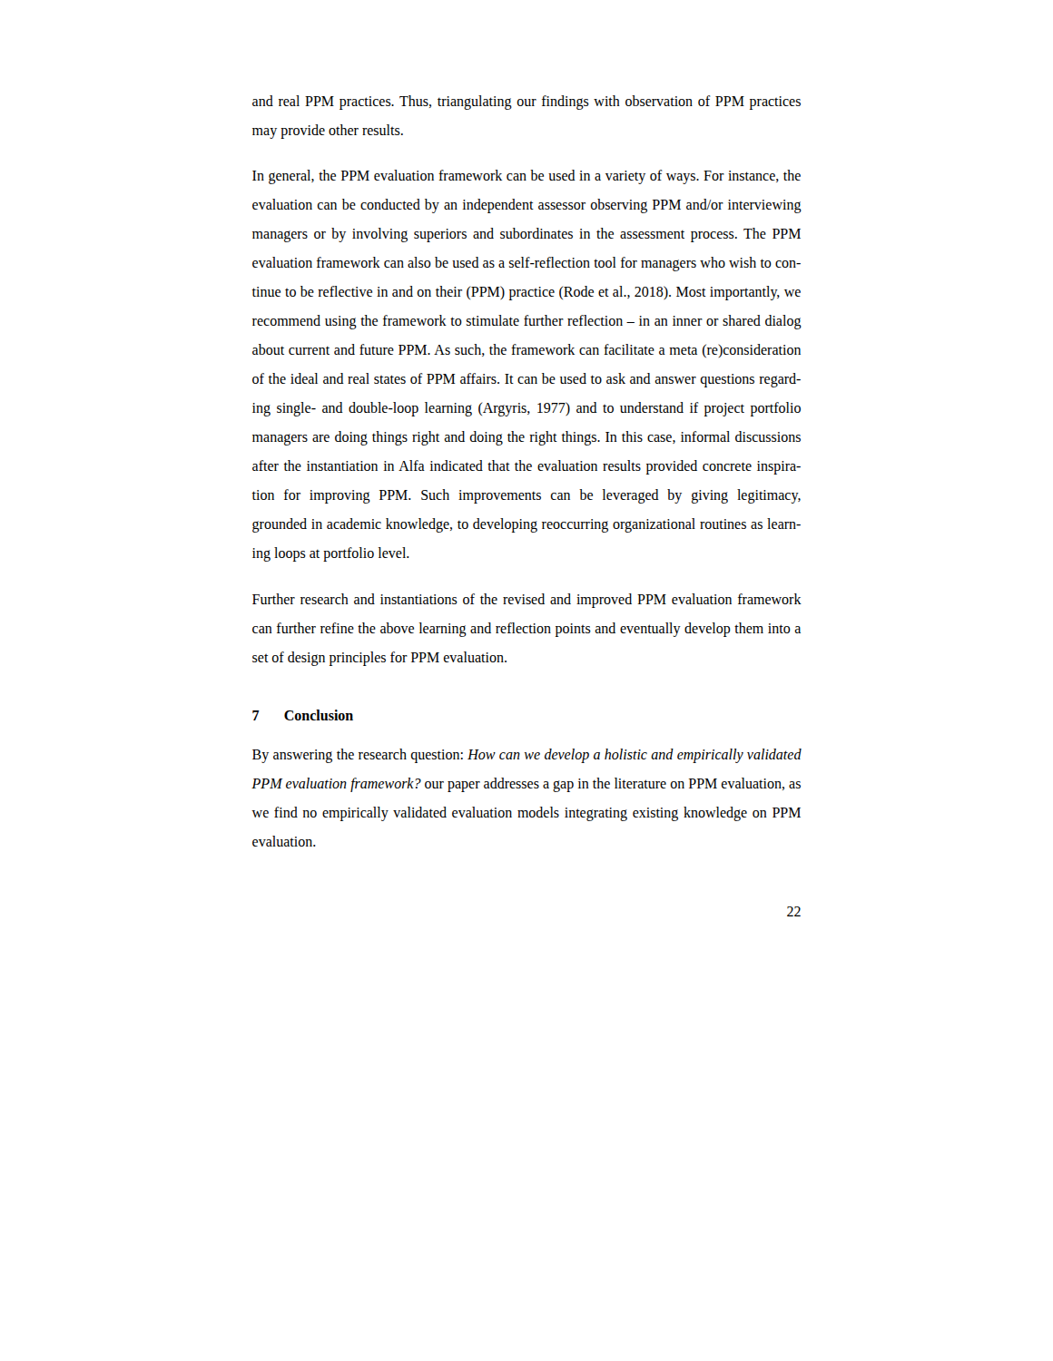and real PPM practices. Thus, triangulating our findings with observation of PPM practices may provide other results.
In general, the PPM evaluation framework can be used in a variety of ways. For instance, the evaluation can be conducted by an independent assessor observing PPM and/or interviewing managers or by involving superiors and subordinates in the assessment process. The PPM evaluation framework can also be used as a self-reflection tool for managers who wish to continue to be reflective in and on their (PPM) practice (Rode et al., 2018). Most importantly, we recommend using the framework to stimulate further reflection – in an inner or shared dialog about current and future PPM. As such, the framework can facilitate a meta (re)consideration of the ideal and real states of PPM affairs. It can be used to ask and answer questions regarding single- and double-loop learning (Argyris, 1977) and to understand if project portfolio managers are doing things right and doing the right things. In this case, informal discussions after the instantiation in Alfa indicated that the evaluation results provided concrete inspiration for improving PPM. Such improvements can be leveraged by giving legitimacy, grounded in academic knowledge, to developing reoccurring organizational routines as learning loops at portfolio level.
Further research and instantiations of the revised and improved PPM evaluation framework can further refine the above learning and reflection points and eventually develop them into a set of design principles for PPM evaluation.
7 Conclusion
By answering the research question: How can we develop a holistic and empirically validated PPM evaluation framework? our paper addresses a gap in the literature on PPM evaluation, as we find no empirically validated evaluation models integrating existing knowledge on PPM evaluation.
22